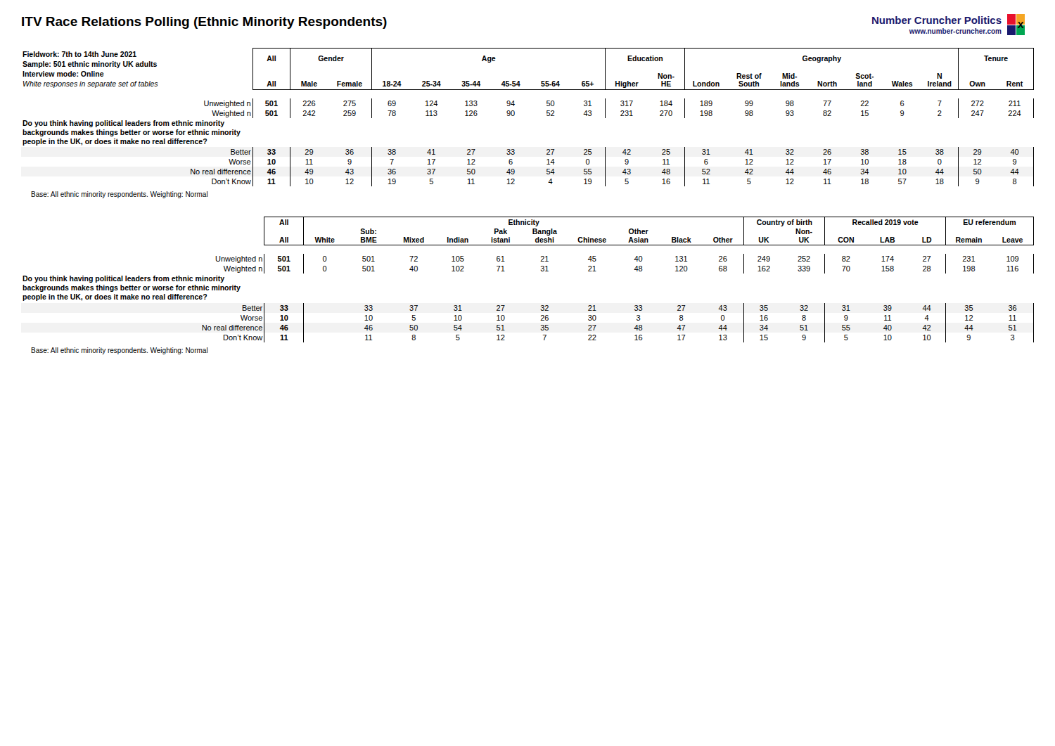ITV Race Relations Polling (Ethnic Minority Respondents)
Number Cruncher Politics
www.number-cruncher.com
X
| Fieldwork: 7th to 14th June 2021 Sample: 501 ethnic minority UK adults Interview mode: Online White responses in separate set of tables | All | Gender | Age | Education | Geography | Tenure |
| All | Male | Female | 18-24 | 25-34 | 35-44 | 45-54 | 55-64 | 65+ | Higher | Non- HE | London | Rest of South | Mid- lands | North | Scot- land | Wales | N Ireland | Own | Rent |
| Unweighted n | 501 | 226 | 275 | 69 | 124 | 133 | 94 | 50 | 31 | 317 | 184 | 189 | 99 | 98 | 77 | 22 | 6 | 7 | 272 | 211 |
| Weighted n | 501 | 242 | 259 | 78 | 113 | 126 | 90 | 52 | 43 | 231 | 270 | 198 | 98 | 93 | 82 | 15 | 9 | 2 | 247 | 224 |
| Do you think having political leaders from ethnic minority backgrounds makes things better or worse for ethnic minority people in the UK, or does it make no real difference? | |
| Better | 33 | 29 | 36 | 38 | 41 | 27 | 33 | 27 | 25 | 42 | 25 | 31 | 41 | 32 | 26 | 38 | 15 | 38 | 29 | 40 |
| Worse | 10 | 11 | 9 | 7 | 17 | 12 | 6 | 14 | 0 | 9 | 11 | 6 | 12 | 12 | 17 | 10 | 18 | 0 | 12 | 9 |
| No real difference | 46 | 49 | 43 | 36 | 37 | 50 | 49 | 54 | 55 | 43 | 48 | 52 | 42 | 44 | 46 | 34 | 10 | 44 | 50 | 44 |
| Don’t Know | 11 | 10 | 12 | 19 | 5 | 11 | 12 | 4 | 19 | 5 | 16 | 11 | 5 | 12 | 11 | 18 | 57 | 18 | 9 | 8 |
Base: All ethnic minority respondents. Weighting: Normal
| | All | Ethnicity | Country of birth | Recalled 2019 vote | EU referendum |
| | All | White | Sub: BME | Mixed | Indian | Pak istani | Bangla deshi | Chinese | Other Asian | Black | Other | UK | Non- UK | CON | LAB | LD | Remain | Leave |
| Unweighted n | 501 | 0 | 501 | 72 | 105 | 61 | 21 | 45 | 40 | 131 | 26 | 249 | 252 | 82 | 174 | 27 | 231 | 109 |
| Weighted n | 501 | 0 | 501 | 40 | 102 | 71 | 31 | 21 | 48 | 120 | 68 | 162 | 339 | 70 | 158 | 28 | 198 | 116 |
| Do you think having political leaders from ethnic minority backgrounds makes things better or worse for ethnic minority people in the UK, or does it make no real difference? | |
| Better | 33 | | 33 | 37 | 31 | 27 | 32 | 21 | 33 | 27 | 43 | 35 | 32 | 31 | 39 | 44 | 35 | 36 |
| Worse | 10 | | 10 | 5 | 10 | 10 | 26 | 30 | 3 | 8 | 0 | 16 | 8 | 9 | 11 | 4 | 12 | 11 |
| No real difference | 46 | | 46 | 50 | 54 | 51 | 35 | 27 | 48 | 47 | 44 | 34 | 51 | 55 | 40 | 42 | 44 | 51 |
| Don’t Know | 11 | | 11 | 8 | 5 | 12 | 7 | 22 | 16 | 17 | 13 | 15 | 9 | 5 | 10 | 10 | 9 | 3 |
Base: All ethnic minority respondents. Weighting: Normal